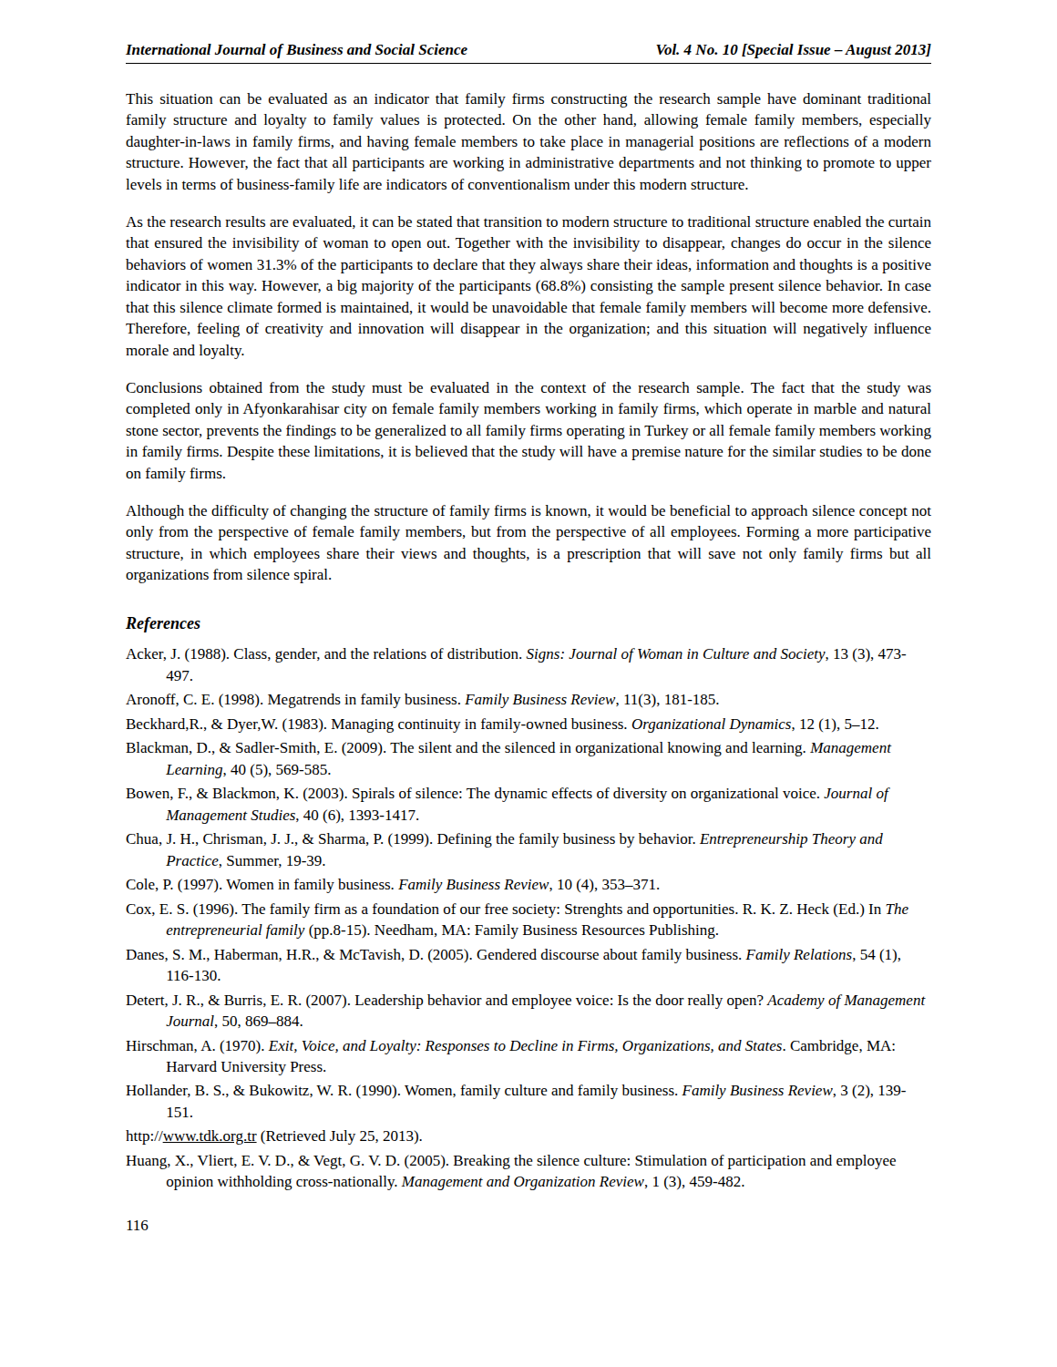International Journal of Business and Social Science Vol. 4 No. 10 [Special Issue – August 2013]
This situation can be evaluated as an indicator that family firms constructing the research sample have dominant traditional family structure and loyalty to family values is protected. On the other hand, allowing female family members, especially daughter-in-laws in family firms, and having female members to take place in managerial positions are reflections of a modern structure. However, the fact that all participants are working in administrative departments and not thinking to promote to upper levels in terms of business-family life are indicators of conventionalism under this modern structure.
As the research results are evaluated, it can be stated that transition to modern structure to traditional structure enabled the curtain that ensured the invisibility of woman to open out. Together with the invisibility to disappear, changes do occur in the silence behaviors of women 31.3% of the participants to declare that they always share their ideas, information and thoughts is a positive indicator in this way. However, a big majority of the participants (68.8%) consisting the sample present silence behavior. In case that this silence climate formed is maintained, it would be unavoidable that female family members will become more defensive. Therefore, feeling of creativity and innovation will disappear in the organization; and this situation will negatively influence morale and loyalty.
Conclusions obtained from the study must be evaluated in the context of the research sample. The fact that the study was completed only in Afyonkarahisar city on female family members working in family firms, which operate in marble and natural stone sector, prevents the findings to be generalized to all family firms operating in Turkey or all female family members working in family firms. Despite these limitations, it is believed that the study will have a premise nature for the similar studies to be done on family firms.
Although the difficulty of changing the structure of family firms is known, it would be beneficial to approach silence concept not only from the perspective of female family members, but from the perspective of all employees. Forming a more participative structure, in which employees share their views and thoughts, is a prescription that will save not only family firms but all organizations from silence spiral.
References
Acker, J. (1988). Class, gender, and the relations of distribution. Signs: Journal of Woman in Culture and Society, 13 (3), 473-497.
Aronoff, C. E. (1998). Megatrends in family business. Family Business Review, 11(3), 181-185.
Beckhard,R., & Dyer,W. (1983). Managing continuity in family-owned business. Organizational Dynamics, 12 (1), 5–12.
Blackman, D., & Sadler-Smith, E. (2009). The silent and the silenced in organizational knowing and learning. Management Learning, 40 (5), 569-585.
Bowen, F., & Blackmon, K. (2003). Spirals of silence: The dynamic effects of diversity on organizational voice. Journal of Management Studies, 40 (6), 1393-1417.
Chua, J. H., Chrisman, J. J., & Sharma, P. (1999). Defining the family business by behavior. Entrepreneurship Theory and Practice, Summer, 19-39.
Cole, P. (1997). Women in family business. Family Business Review, 10 (4), 353–371.
Cox, E. S. (1996). The family firm as a foundation of our free society: Strenghts and opportunities. R. K. Z. Heck (Ed.) In The entrepreneurial family (pp.8-15). Needham, MA: Family Business Resources Publishing.
Danes, S. M., Haberman, H.R., & McTavish, D. (2005). Gendered discourse about family business. Family Relations, 54 (1), 116-130.
Detert, J. R., & Burris, E. R. (2007). Leadership behavior and employee voice: Is the door really open? Academy of Management Journal, 50, 869–884.
Hirschman, A. (1970). Exit, Voice, and Loyalty: Responses to Decline in Firms, Organizations, and States. Cambridge, MA: Harvard University Press.
Hollander, B. S., & Bukowitz, W. R. (1990). Women, family culture and family business. Family Business Review, 3 (2), 139-151.
http://www.tdk.org.tr (Retrieved July 25, 2013).
Huang, X., Vliert, E. V. D., & Vegt, G. V. D. (2005). Breaking the silence culture: Stimulation of participation and employee opinion withholding cross-nationally. Management and Organization Review, 1 (3), 459-482.
116